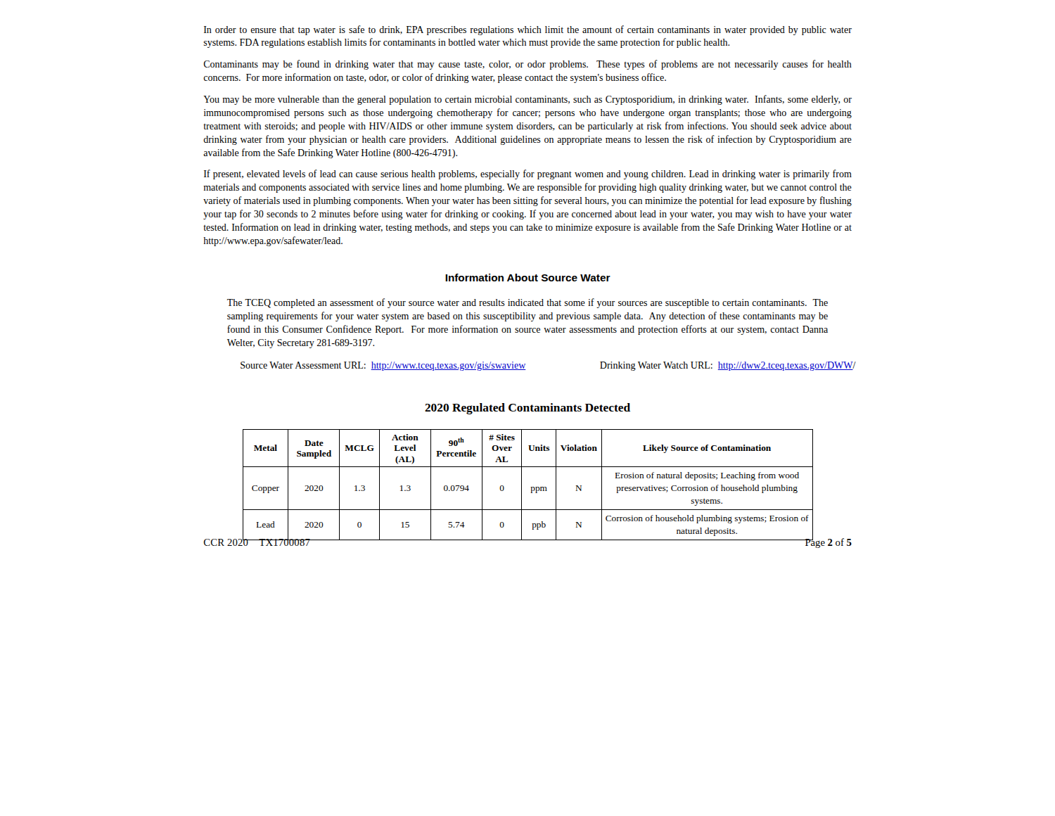In order to ensure that tap water is safe to drink, EPA prescribes regulations which limit the amount of certain contaminants in water provided by public water systems. FDA regulations establish limits for contaminants in bottled water which must provide the same protection for public health.
Contaminants may be found in drinking water that may cause taste, color, or odor problems. These types of problems are not necessarily causes for health concerns. For more information on taste, odor, or color of drinking water, please contact the system's business office.
You may be more vulnerable than the general population to certain microbial contaminants, such as Cryptosporidium, in drinking water. Infants, some elderly, or immunocompromised persons such as those undergoing chemotherapy for cancer; persons who have undergone organ transplants; those who are undergoing treatment with steroids; and people with HIV/AIDS or other immune system disorders, can be particularly at risk from infections. You should seek advice about drinking water from your physician or health care providers. Additional guidelines on appropriate means to lessen the risk of infection by Cryptosporidium are available from the Safe Drinking Water Hotline (800-426-4791).
If present, elevated levels of lead can cause serious health problems, especially for pregnant women and young children. Lead in drinking water is primarily from materials and components associated with service lines and home plumbing. We are responsible for providing high quality drinking water, but we cannot control the variety of materials used in plumbing components. When your water has been sitting for several hours, you can minimize the potential for lead exposure by flushing your tap for 30 seconds to 2 minutes before using water for drinking or cooking. If you are concerned about lead in your water, you may wish to have your water tested. Information on lead in drinking water, testing methods, and steps you can take to minimize exposure is available from the Safe Drinking Water Hotline or at http://www.epa.gov/safewater/lead.
Information About Source Water
The TCEQ completed an assessment of your source water and results indicated that some if your sources are susceptible to certain contaminants. The sampling requirements for your water system are based on this susceptibility and previous sample data. Any detection of these contaminants may be found in this Consumer Confidence Report. For more information on source water assessments and protection efforts at our system, contact Danna Welter, City Secretary 281-689-3197.
Source Water Assessment URL: http://www.tceq.texas.gov/gis/swaview Drinking Water Watch URL: http://dww2.tceq.texas.gov/DWW/
2020 Regulated Contaminants Detected
| Metal | Date Sampled | MCLG | Action Level (AL) | 90 th Percentile | # Sites Over AL | Units | Violation | Likely Source of Contamination |
| --- | --- | --- | --- | --- | --- | --- | --- | --- |
| Copper | 2020 | 1.3 | 1.3 | 0.0794 | 0 | ppm | N | Erosion of natural deposits; Leaching from wood preservatives; Corrosion of household plumbing systems. |
| Lead | 2020 | 0 | 15 | 5.74 | 0 | ppb | N | Corrosion of household plumbing systems; Erosion of natural deposits. |
CCR 2020 TX1700087
Page 2 of 5